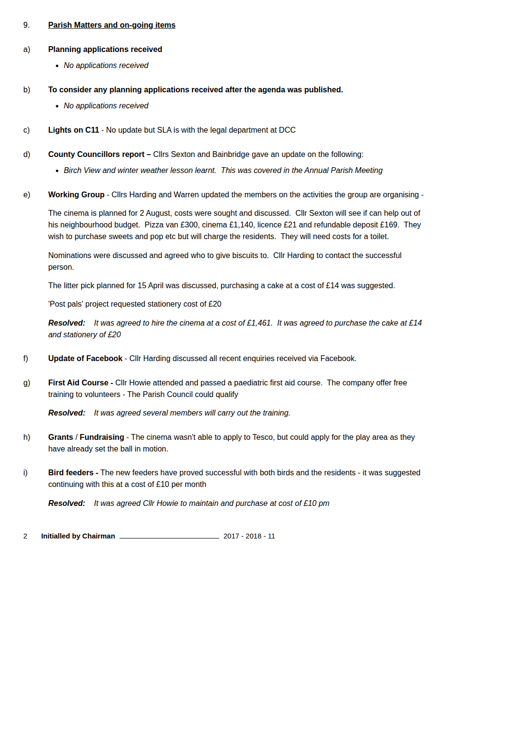9.
Parish Matters and on-going items
a) Planning applications received
No applications received
b) To consider any planning applications received after the agenda was published.
No applications received
c) Lights on C11 - No update but SLA is with the legal department at DCC
d) County Councillors report – Cllrs Sexton and Bainbridge gave an update on the following:
Birch View and winter weather lesson learnt. This was covered in the Annual Parish Meeting
e) Working Group - Cllrs Harding and Warren updated the members on the activities the group are organising -
The cinema is planned for 2 August, costs were sought and discussed. Cllr Sexton will see if can help out of his neighbourhood budget. Pizza van £300, cinema £1,140, licence £21 and refundable deposit £169. They wish to purchase sweets and pop etc but will charge the residents. They will need costs for a toilet.
Nominations were discussed and agreed who to give biscuits to. Cllr Harding to contact the successful person.
The litter pick planned for 15 April was discussed, purchasing a cake at a cost of £14 was suggested.
'Post pals' project requested stationery cost of £20
Resolved: It was agreed to hire the cinema at a cost of £1,461. It was agreed to purchase the cake at £14 and stationery of £20
f) Update of Facebook - Cllr Harding discussed all recent enquiries received via Facebook.
g) First Aid Course - Cllr Howie attended and passed a paediatric first aid course. The company offer free training to volunteers - The Parish Council could qualify
Resolved: It was agreed several members will carry out the training.
h) Grants / Fundraising - The cinema wasn't able to apply to Tesco, but could apply for the play area as they have already set the ball in motion.
i) Bird feeders - The new feeders have proved successful with both birds and the residents - it was suggested continuing with this at a cost of £10 per month
Resolved: It was agreed Cllr Howie to maintain and purchase at cost of £10 pm
2 Initialled by Chairman 2017 - 2018 - 11